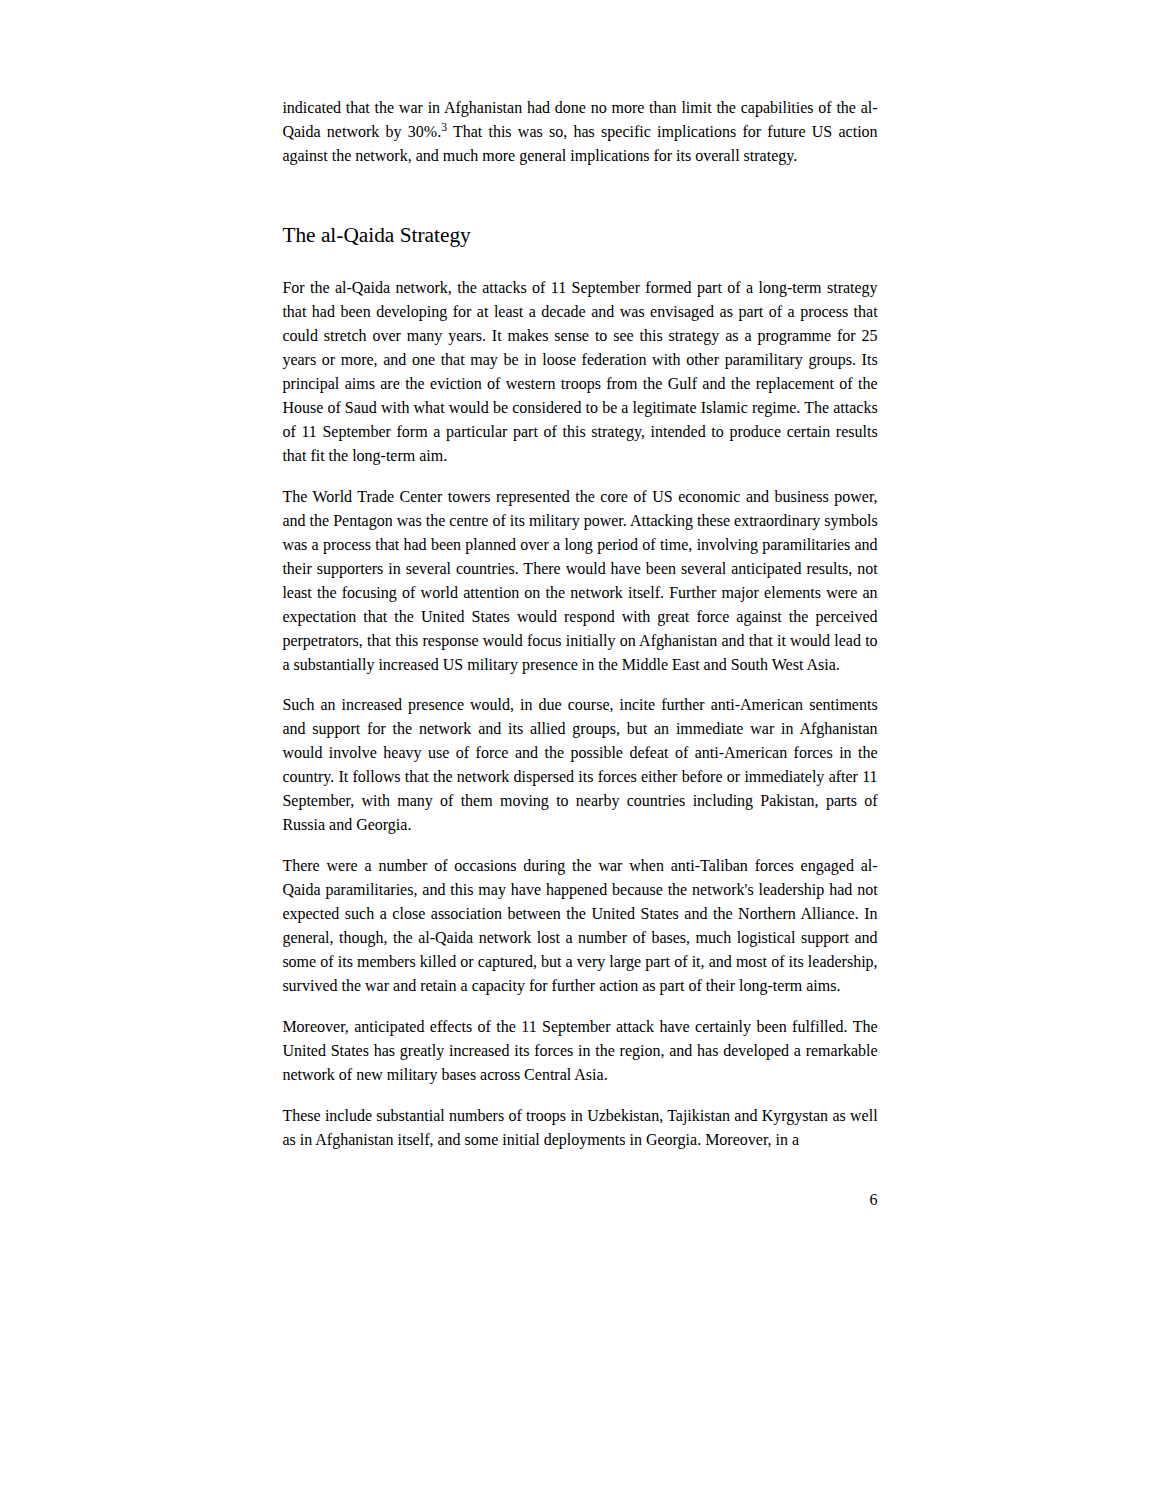indicated that the war in Afghanistan had done no more than limit the capabilities of the al-Qaida network by 30%.3 That this was so, has specific implications for future US action against the network, and much more general implications for its overall strategy.
The al-Qaida Strategy
For the al-Qaida network, the attacks of 11 September formed part of a long-term strategy that had been developing for at least a decade and was envisaged as part of a process that could stretch over many years. It makes sense to see this strategy as a programme for 25 years or more, and one that may be in loose federation with other paramilitary groups. Its principal aims are the eviction of western troops from the Gulf and the replacement of the House of Saud with what would be considered to be a legitimate Islamic regime. The attacks of 11 September form a particular part of this strategy, intended to produce certain results that fit the long-term aim.
The World Trade Center towers represented the core of US economic and business power, and the Pentagon was the centre of its military power. Attacking these extraordinary symbols was a process that had been planned over a long period of time, involving paramilitaries and their supporters in several countries. There would have been several anticipated results, not least the focusing of world attention on the network itself. Further major elements were an expectation that the United States would respond with great force against the perceived perpetrators, that this response would focus initially on Afghanistan and that it would lead to a substantially increased US military presence in the Middle East and South West Asia.
Such an increased presence would, in due course, incite further anti-American sentiments and support for the network and its allied groups, but an immediate war in Afghanistan would involve heavy use of force and the possible defeat of anti-American forces in the country. It follows that the network dispersed its forces either before or immediately after 11 September, with many of them moving to nearby countries including Pakistan, parts of Russia and Georgia.
There were a number of occasions during the war when anti-Taliban forces engaged al-Qaida paramilitaries, and this may have happened because the network's leadership had not expected such a close association between the United States and the Northern Alliance. In general, though, the al-Qaida network lost a number of bases, much logistical support and some of its members killed or captured, but a very large part of it, and most of its leadership, survived the war and retain a capacity for further action as part of their long-term aims.
Moreover, anticipated effects of the 11 September attack have certainly been fulfilled. The United States has greatly increased its forces in the region, and has developed a remarkable network of new military bases across Central Asia.
These include substantial numbers of troops in Uzbekistan, Tajikistan and Kyrgystan as well as in Afghanistan itself, and some initial deployments in Georgia. Moreover, in a
6